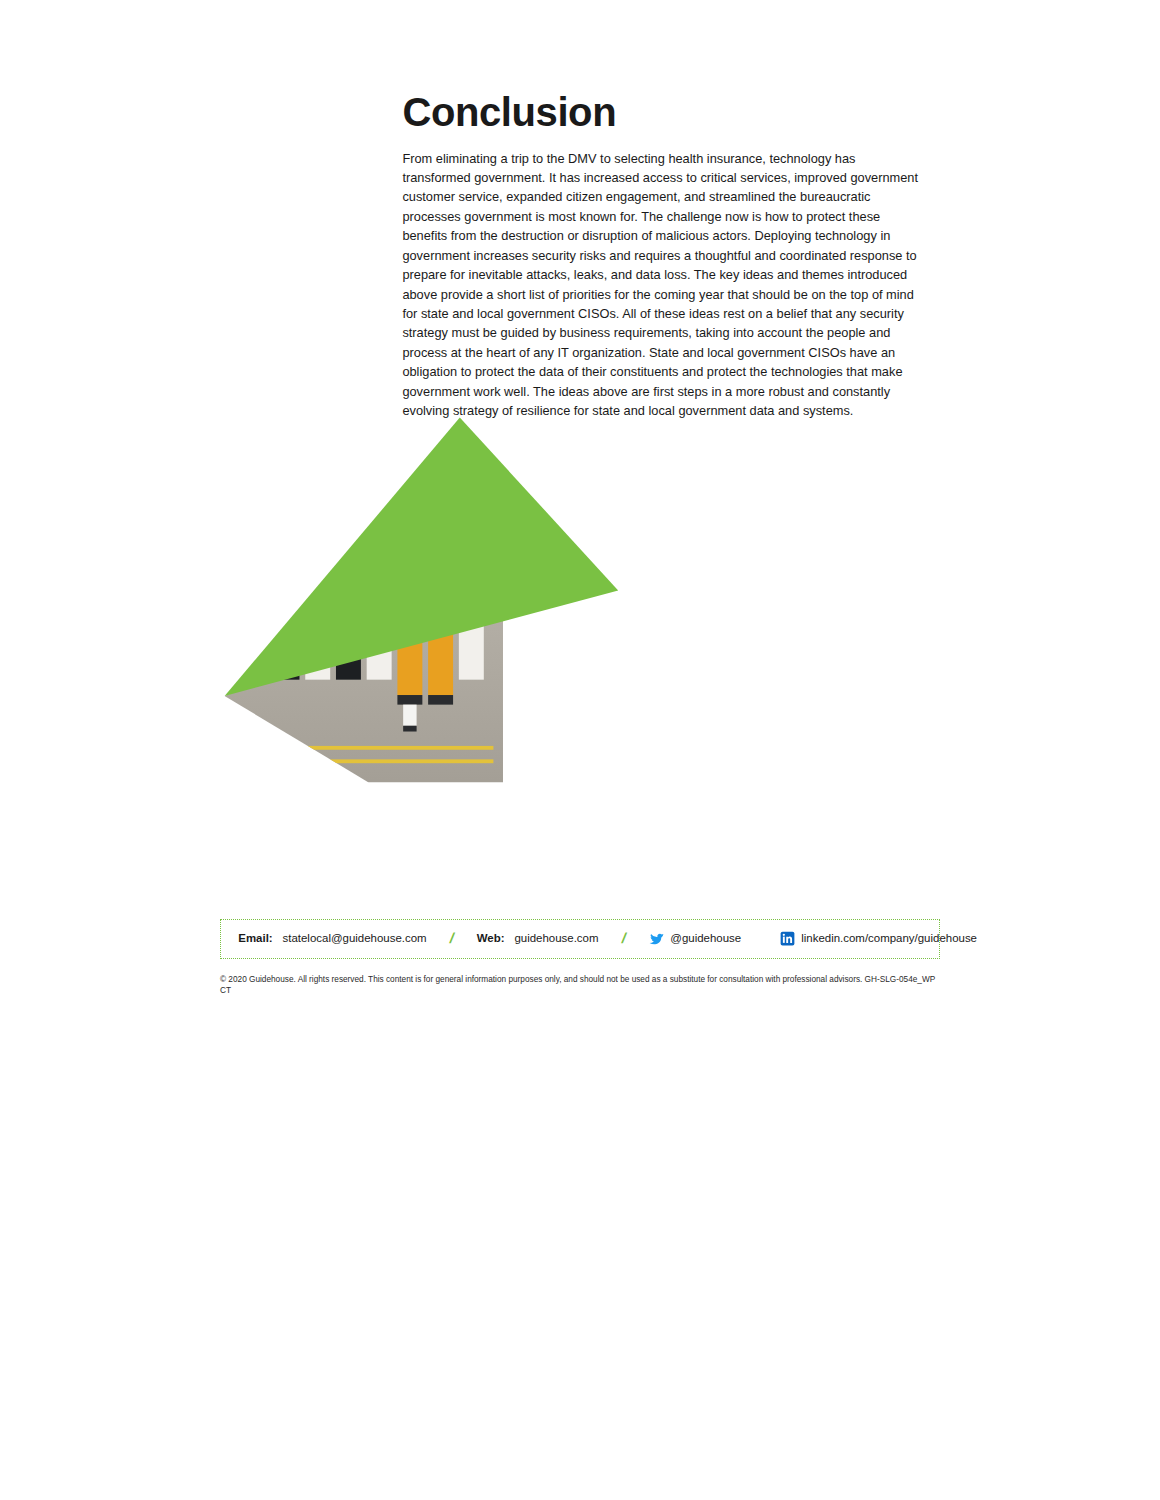Conclusion
From eliminating a trip to the DMV to selecting health insurance, technology has transformed government. It has increased access to critical services, improved government customer service, expanded citizen engagement, and streamlined the bureaucratic processes government is most known for. The challenge now is how to protect these benefits from the destruction or disruption of malicious actors. Deploying technology in government increases security risks and requires a thoughtful and coordinated response to prepare for inevitable attacks, leaks, and data loss. The key ideas and themes introduced above provide a short list of priorities for the coming year that should be on the top of mind for state and local government CISOs. All of these ideas rest on a belief that any security strategy must be guided by business requirements, taking into account the people and process at the heart of any IT organization. State and local government CISOs have an obligation to protect the data of their constituents and protect the technologies that make government work well. The ideas above are first steps in a more robust and constantly evolving strategy of resilience for state and local government data and systems.
Email: statelocal@guidehouse.com / Web: guidehouse.com / @guidehouse linkedin.com/company/guidehouse
© 2020 Guidehouse. All rights reserved. This content is for general information purposes only, and should not be used as a substitute for consultation with professional advisors. GH-SLG-054e_WP CT